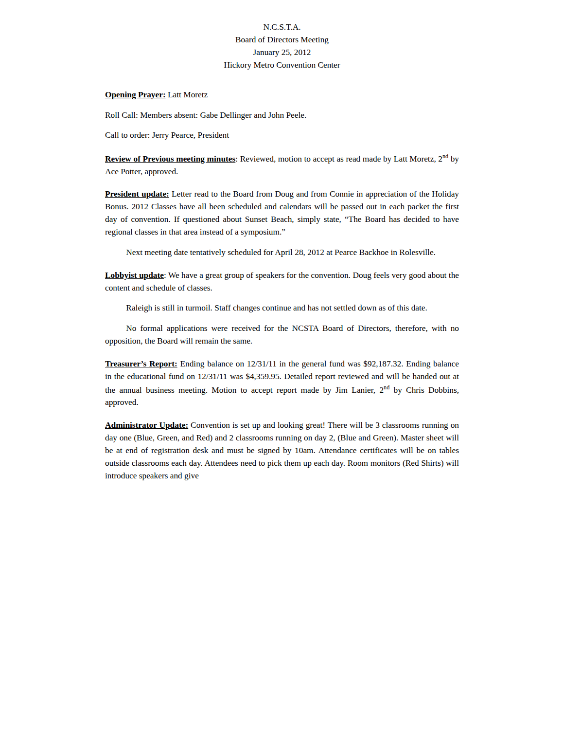N.C.S.T.A.
Board of Directors Meeting
January 25, 2012
Hickory Metro Convention Center
Opening Prayer: Latt Moretz
Roll Call: Members absent: Gabe Dellinger and John Peele.
Call to order: Jerry Pearce, President
Review of Previous meeting minutes: Reviewed, motion to accept as read made by Latt Moretz, 2nd by Ace Potter, approved.
President update: Letter read to the Board from Doug and from Connie in appreciation of the Holiday Bonus. 2012 Classes have all been scheduled and calendars will be passed out in each packet the first day of convention. If questioned about Sunset Beach, simply state, “The Board has decided to have regional classes in that area instead of a symposium.”
Next meeting date tentatively scheduled for April 28, 2012 at Pearce Backhoe in Rolesville.
Lobbyist update: We have a great group of speakers for the convention. Doug feels very good about the content and schedule of classes.
Raleigh is still in turmoil. Staff changes continue and has not settled down as of this date.
No formal applications were received for the NCSTA Board of Directors, therefore, with no opposition, the Board will remain the same.
Treasurer’s Report: Ending balance on 12/31/11 in the general fund was $92,187.32. Ending balance in the educational fund on 12/31/11 was $4,359.95. Detailed report reviewed and will be handed out at the annual business meeting. Motion to accept report made by Jim Lanier, 2nd by Chris Dobbins, approved.
Administrator Update: Convention is set up and looking great! There will be 3 classrooms running on day one (Blue, Green, and Red) and 2 classrooms running on day 2, (Blue and Green). Master sheet will be at end of registration desk and must be signed by 10am. Attendance certificates will be on tables outside classrooms each day. Attendees need to pick them up each day. Room monitors (Red Shirts) will introduce speakers and give